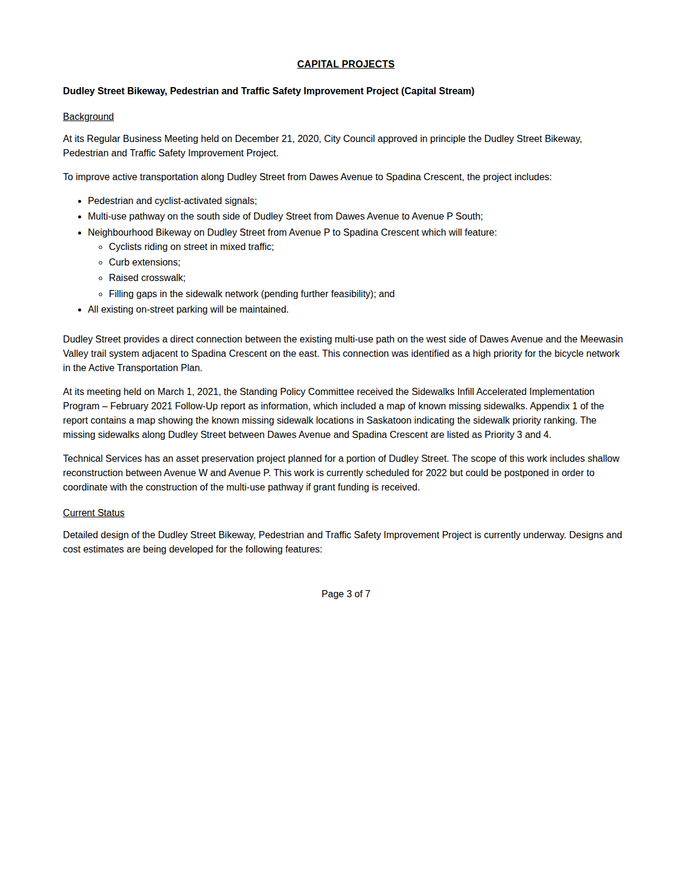CAPITAL PROJECTS
Dudley Street Bikeway, Pedestrian and Traffic Safety Improvement Project (Capital Stream)
Background
At its Regular Business Meeting held on December 21, 2020, City Council approved in principle the Dudley Street Bikeway, Pedestrian and Traffic Safety Improvement Project.
To improve active transportation along Dudley Street from Dawes Avenue to Spadina Crescent, the project includes:
Pedestrian and cyclist-activated signals;
Multi-use pathway on the south side of Dudley Street from Dawes Avenue to Avenue P South;
Neighbourhood Bikeway on Dudley Street from Avenue P to Spadina Crescent which will feature:
Cyclists riding on street in mixed traffic;
Curb extensions;
Raised crosswalk;
Filling gaps in the sidewalk network (pending further feasibility); and
All existing on-street parking will be maintained.
Dudley Street provides a direct connection between the existing multi-use path on the west side of Dawes Avenue and the Meewasin Valley trail system adjacent to Spadina Crescent on the east. This connection was identified as a high priority for the bicycle network in the Active Transportation Plan.
At its meeting held on March 1, 2021, the Standing Policy Committee received the Sidewalks Infill Accelerated Implementation Program – February 2021 Follow-Up report as information, which included a map of known missing sidewalks. Appendix 1 of the report contains a map showing the known missing sidewalk locations in Saskatoon indicating the sidewalk priority ranking. The missing sidewalks along Dudley Street between Dawes Avenue and Spadina Crescent are listed as Priority 3 and 4.
Technical Services has an asset preservation project planned for a portion of Dudley Street. The scope of this work includes shallow reconstruction between Avenue W and Avenue P. This work is currently scheduled for 2022 but could be postponed in order to coordinate with the construction of the multi-use pathway if grant funding is received.
Current Status
Detailed design of the Dudley Street Bikeway, Pedestrian and Traffic Safety Improvement Project is currently underway. Designs and cost estimates are being developed for the following features:
Page 3 of 7